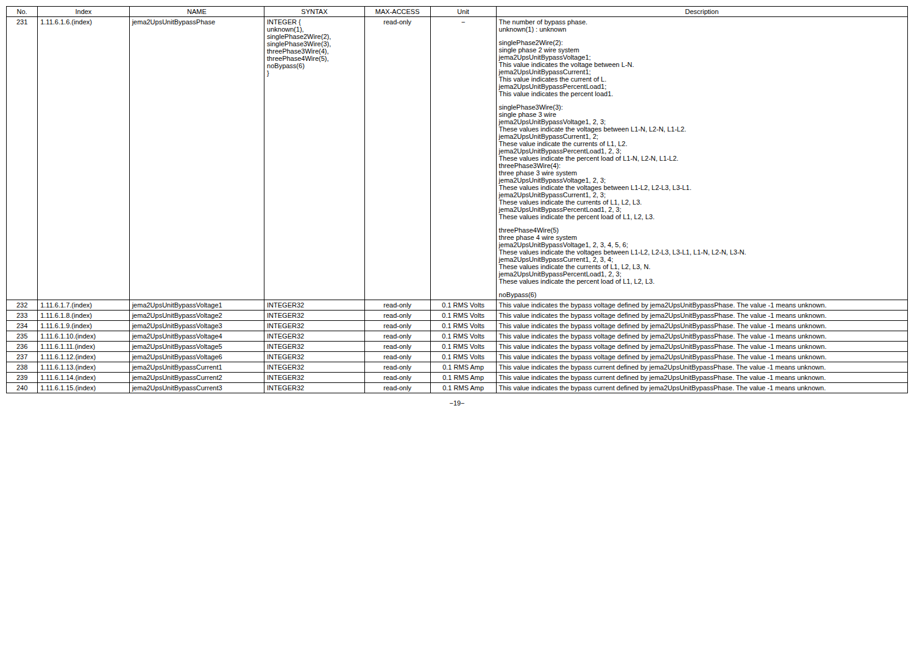| No. | Index | NAME | SYNTAX | MAX-ACCESS | Unit | Description |
| --- | --- | --- | --- | --- | --- | --- |
| 231 | 1.11.6.1.6.(index) | jema2UpsUnitBypassPhase | INTEGER { unknown(1), singlePhase2Wire(2), singlePhase3Wire(3), threePhase3Wire(4), threePhase4Wire(5), noBypass(6) } | read-only | − | The number of bypass phase. unknown(1) : unknown singlePhase2Wire(2): single phase 2 wire system jema2UpsUnitBypassVoltage1; This value indicates the voltage between L-N. jema2UpsUnitBypassCurrent1; This value indicates the current of L. jema2UpsUnitBypassPercentLoad1; This value indicates the percent load1. singlePhase3Wire(3): single phase 3 wire jema2UpsUnitBypassVoltage1, 2, 3; These values indicate the voltages between L1-N, L2-N, L1-L2. jema2UpsUnitBypassCurrent1, 2; These value indicate the currents of L1, L2. jema2UpsUnitBypassPercentLoad1, 2, 3; These values indicate the percent load of L1-N, L2-N, L1-L2. threePhase3Wire(4): three phase 3 wire system jema2UpsUnitBypassVoltage1, 2, 3; These values indicate the voltages between L1-L2, L2-L3, L3-L1. jema2UpsUnitBypassCurrent1, 2, 3; These values indicate the currents of L1, L2, L3. jema2UpsUnitBypassPercentLoad1, 2, 3; These values indicate the percent load of L1, L2, L3. threePhase4Wire(5) three phase 4 wire system jema2UpsUnitBypassVoltage1, 2, 3, 4, 5, 6; These values indicate the voltages between L1-L2, L2-L3, L3-L1, L1-N, L2-N, L3-N. jema2UpsUnitBypassCurrent1, 2, 3, 4; These values indicate the currents of L1, L2, L3, N. jema2UpsUnitBypassPercentLoad1, 2, 3; These values indicate the percent load of L1, L2, L3. noBypass(6) |
| 232 | 1.11.6.1.7.(index) | jema2UpsUnitBypassVoltage1 | INTEGER32 | read-only | 0.1 RMS Volts | This value indicates the bypass voltage defined by jema2UpsUnitBypassPhase. The value -1 means unknown. |
| 233 | 1.11.6.1.8.(index) | jema2UpsUnitBypassVoltage2 | INTEGER32 | read-only | 0.1 RMS Volts | This value indicates the bypass voltage defined by jema2UpsUnitBypassPhase. The value -1 means unknown. |
| 234 | 1.11.6.1.9.(index) | jema2UpsUnitBypassVoltage3 | INTEGER32 | read-only | 0.1 RMS Volts | This value indicates the bypass voltage defined by jema2UpsUnitBypassPhase. The value -1 means unknown. |
| 235 | 1.11.6.1.10.(index) | jema2UpsUnitBypassVoltage4 | INTEGER32 | read-only | 0.1 RMS Volts | This value indicates the bypass voltage defined by jema2UpsUnitBypassPhase. The value -1 means unknown. |
| 236 | 1.11.6.1.11.(index) | jema2UpsUnitBypassVoltage5 | INTEGER32 | read-only | 0.1 RMS Volts | This value indicates the bypass voltage defined by jema2UpsUnitBypassPhase. The value -1 means unknown. |
| 237 | 1.11.6.1.12.(index) | jema2UpsUnitBypassVoltage6 | INTEGER32 | read-only | 0.1 RMS Volts | This value indicates the bypass voltage defined by jema2UpsUnitBypassPhase. The value -1 means unknown. |
| 238 | 1.11.6.1.13.(index) | jema2UpsUnitBypassCurrent1 | INTEGER32 | read-only | 0.1 RMS Amp | This value indicates the bypass current defined by jema2UpsUnitBypassPhase. The value -1 means unknown. |
| 239 | 1.11.6.1.14.(index) | jema2UpsUnitBypassCurrent2 | INTEGER32 | read-only | 0.1 RMS Amp | This value indicates the bypass current defined by jema2UpsUnitBypassPhase. The value -1 means unknown. |
| 240 | 1.11.6.1.15.(index) | jema2UpsUnitBypassCurrent3 | INTEGER32 | read-only | 0.1 RMS Amp | This value indicates the bypass current defined by jema2UpsUnitBypassPhase. The value -1 means unknown. |
−19−